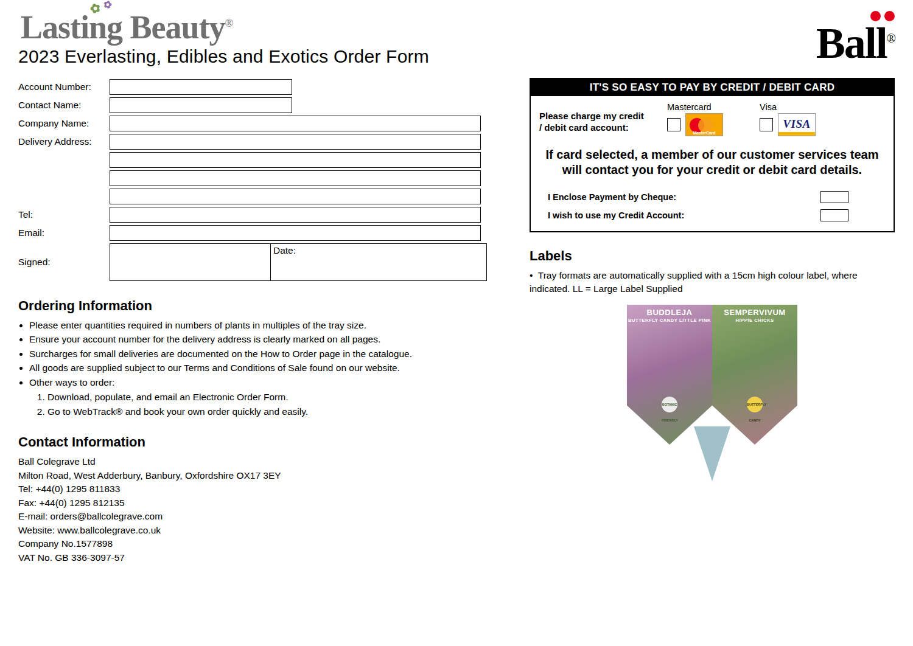✿✿ Lasting Beauty®
2023 Everlasting, Edibles and Exotics Order Form
Ball®
| Account Number: | |
| Contact Name: | |
| Company Name: | |
| Delivery Address: | |
| Tel: | |
| Email: | |
| Signed: | Date: |
Ordering Information
Please enter quantities required in numbers of plants in multiples of the tray size.
Ensure your account number for the delivery address is clearly marked on all pages.
Surcharges for small deliveries are documented on the How to Order page in the catalogue.
All goods are supplied subject to our Terms and Conditions of Sale found on our website.
Other ways to order:
Download, populate, and email an Electronic Order Form.
Go to WebTrack® and book your own order quickly and easily.
Contact Information
Ball Colegrave Ltd
Milton Road, West Adderbury, Banbury, Oxfordshire OX17 3EY
Tel: +44(0) 1295 811833
Fax: +44(0) 1295 812135
E-mail: orders@ballcolegrave.com
Website: www.ballcolegrave.co.uk
Company No.1577898
VAT No. GB 336-3097-57
IT'S SO EASY TO PAY BY CREDIT / DEBIT CARD
Please charge my credit
/ debit card account:
Mastercard
MasterCard
Visa
VISA
If card selected, a member of our customer services team will contact you for your credit or debit card details.
I Enclose Payment by Cheque:
I wish to use my Credit Account:
Labels
• Tray formats are automatically supplied with a 15cm high colour label, where indicated. LL = Large Label Supplied
Buddleja
Butterfly Candy Little Pink
BOTANIC FRIENDLY
Sempervivum
Hippie Chicks
BUTTERFLY CANDY